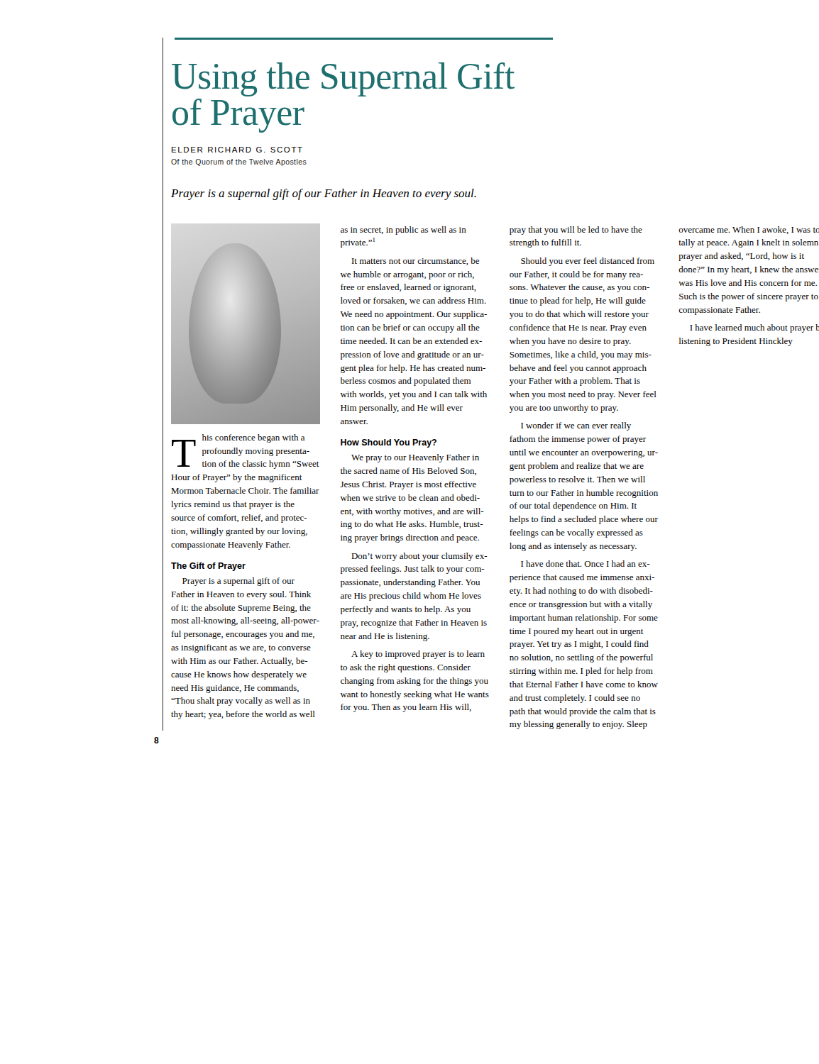Using the Supernal Gift of Prayer
Elder Richard G. Scott
Of the Quorum of the Twelve Apostles
Prayer is a supernal gift of our Father in Heaven to every soul.
This conference began with a profoundly moving presentation of the classic hymn “Sweet Hour of Prayer” by the magnificent Mormon Tabernacle Choir. The familiar lyrics remind us that prayer is the source of comfort, relief, and protection, willingly granted by our loving, compassionate Heavenly Father.
The Gift of Prayer
Prayer is a supernal gift of our Father in Heaven to every soul. Think of it: the absolute Supreme Being, the most all-knowing, all-seeing, all-powerful personage, encourages you and me, as insignificant as we are, to converse with Him as our Father. Actually, because He knows how desperately we need His guidance, He commands, “Thou shalt pray vocally as well as in thy heart; yea, before the world as well as in secret, in public as well as in private.”1
It matters not our circumstance, be we humble or arrogant, poor or rich, free or enslaved, learned or ignorant, loved or forsaken, we can address Him. We need no appointment. Our supplication can be brief or can occupy all the time needed. It can be an extended expression of love and gratitude or an urgent plea for help. He has created numberless cosmos and populated them with worlds, yet you and I can talk with Him personally, and He will ever answer.
How Should You Pray?
We pray to our Heavenly Father in the sacred name of His Beloved Son, Jesus Christ. Prayer is most effective when we strive to be clean and obedient, with worthy motives, and are willing to do what He asks. Humble, trusting prayer brings direction and peace.
Don’t worry about your clumsily expressed feelings. Just talk to your compassionate, understanding Father. You are His precious child whom He loves perfectly and wants to help. As you pray, recognize that Father in Heaven is near and He is listening.
A key to improved prayer is to learn to ask the right questions. Consider changing from asking for the things you want to honestly seeking what He wants for you. Then as you learn His will, pray that you will be led to have the strength to fulfill it.
Should you ever feel distanced from our Father, it could be for many reasons. Whatever the cause, as you continue to plead for help, He will guide you to do that which will restore your confidence that He is near. Pray even when you have no desire to pray. Sometimes, like a child, you may misbehave and feel you cannot approach your Father with a problem. That is when you most need to pray. Never feel you are too unworthy to pray.
I wonder if we can ever really fathom the immense power of prayer until we encounter an overpowering, urgent problem and realize that we are powerless to resolve it. Then we will turn to our Father in humble recognition of our total dependence on Him. It helps to find a secluded place where our feelings can be vocally expressed as long and as intensely as necessary.
I have done that. Once I had an experience that caused me immense anxiety. It had nothing to do with disobedience or transgression but with a vitally important human relationship. For some time I poured my heart out in urgent prayer. Yet try as I might, I could find no solution, no settling of the powerful stirring within me. I pled for help from that Eternal Father I have come to know and trust completely. I could see no path that would provide the calm that is my blessing generally to enjoy. Sleep overcame me. When I awoke, I was totally at peace. Again I knelt in solemn prayer and asked, “Lord, how is it done?” In my heart, I knew the answer was His love and His concern for me. Such is the power of sincere prayer to a compassionate Father.
I have learned much about prayer by listening to President Hinckley
8